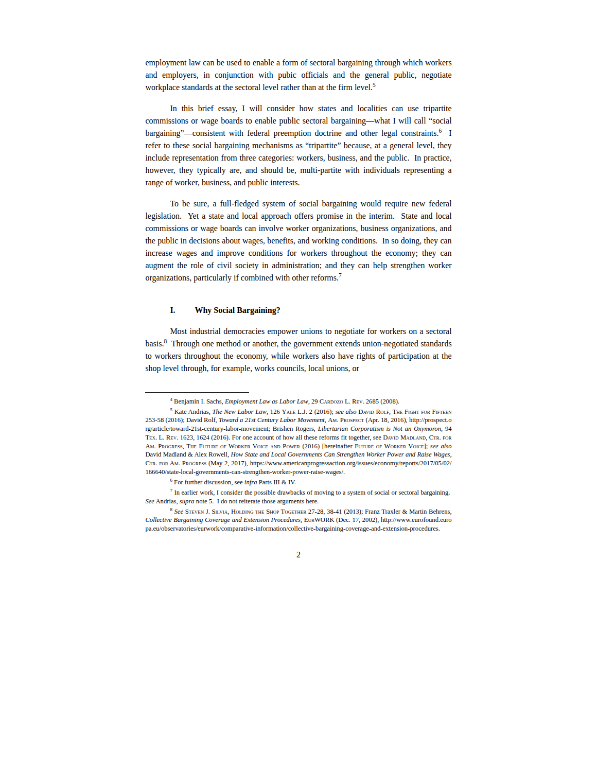employment law can be used to enable a form of sectoral bargaining through which workers and employers, in conjunction with pubic officials and the general public, negotiate workplace standards at the sectoral level rather than at the firm level.5
In this brief essay, I will consider how states and localities can use tripartite commissions or wage boards to enable public sectoral bargaining—what I will call “social bargaining”—consistent with federal preemption doctrine and other legal constraints.6 I refer to these social bargaining mechanisms as “tripartite” because, at a general level, they include representation from three categories: workers, business, and the public. In practice, however, they typically are, and should be, multi-partite with individuals representing a range of worker, business, and public interests.
To be sure, a full-fledged system of social bargaining would require new federal legislation. Yet a state and local approach offers promise in the interim. State and local commissions or wage boards can involve worker organizations, business organizations, and the public in decisions about wages, benefits, and working conditions. In so doing, they can increase wages and improve conditions for workers throughout the economy; they can augment the role of civil society in administration; and they can help strengthen worker organizations, particularly if combined with other reforms.7
I. Why Social Bargaining?
Most industrial democracies empower unions to negotiate for workers on a sectoral basis.8 Through one method or another, the government extends union-negotiated standards to workers throughout the economy, while workers also have rights of participation at the shop level through, for example, works councils, local unions, or
4 Benjamin I. Sachs, Employment Law as Labor Law, 29 Cardozo L. Rev. 2685 (2008).
5 Kate Andrias, The New Labor Law, 126 Yale L.J. 2 (2016); see also David Rolf, The Fight for Fifteen 253-58 (2016); David Rolf, Toward a 21st Century Labor Movement, Am. Prospect (Apr. 18, 2016), http://prospect.org/article/toward-21st-century-labor-movement; Brishen Rogers, Libertarian Corporatism is Not an Oxymoron, 94 Tex. L. Rev. 1623, 1624 (2016). For one account of how all these reforms fit together, see David Madland, Ctr. for Am. Progress, The Future of Worker Voice and Power (2016) [hereinafter Future of Worker Voice]; see also David Madland & Alex Rowell, How State and Local Governments Can Strengthen Worker Power and Raise Wages, Ctr. for Am. Progress (May 2, 2017), https://www.americanprogressaction.org/issues/economy/reports/2017/05/02/166640/state-local-governments-can-strengthen-worker-power-raise-wages/.
6 For further discussion, see infra Parts III & IV.
7 In earlier work, I consider the possible drawbacks of moving to a system of social or sectoral bargaining. See Andrias, supra note 5. I do not reiterate those arguments here.
8 See Steven J. Silvia, Holding the Shop Together 27-28, 38-41 (2013); Franz Traxler & Martin Behrens, Collective Bargaining Coverage and Extension Procedures, EurWORK (Dec. 17, 2002), http://www.eurofound.europa.eu/observatories/eurwork/comparative-information/collective-bargaining-coverage-and-extension-procedures.
2